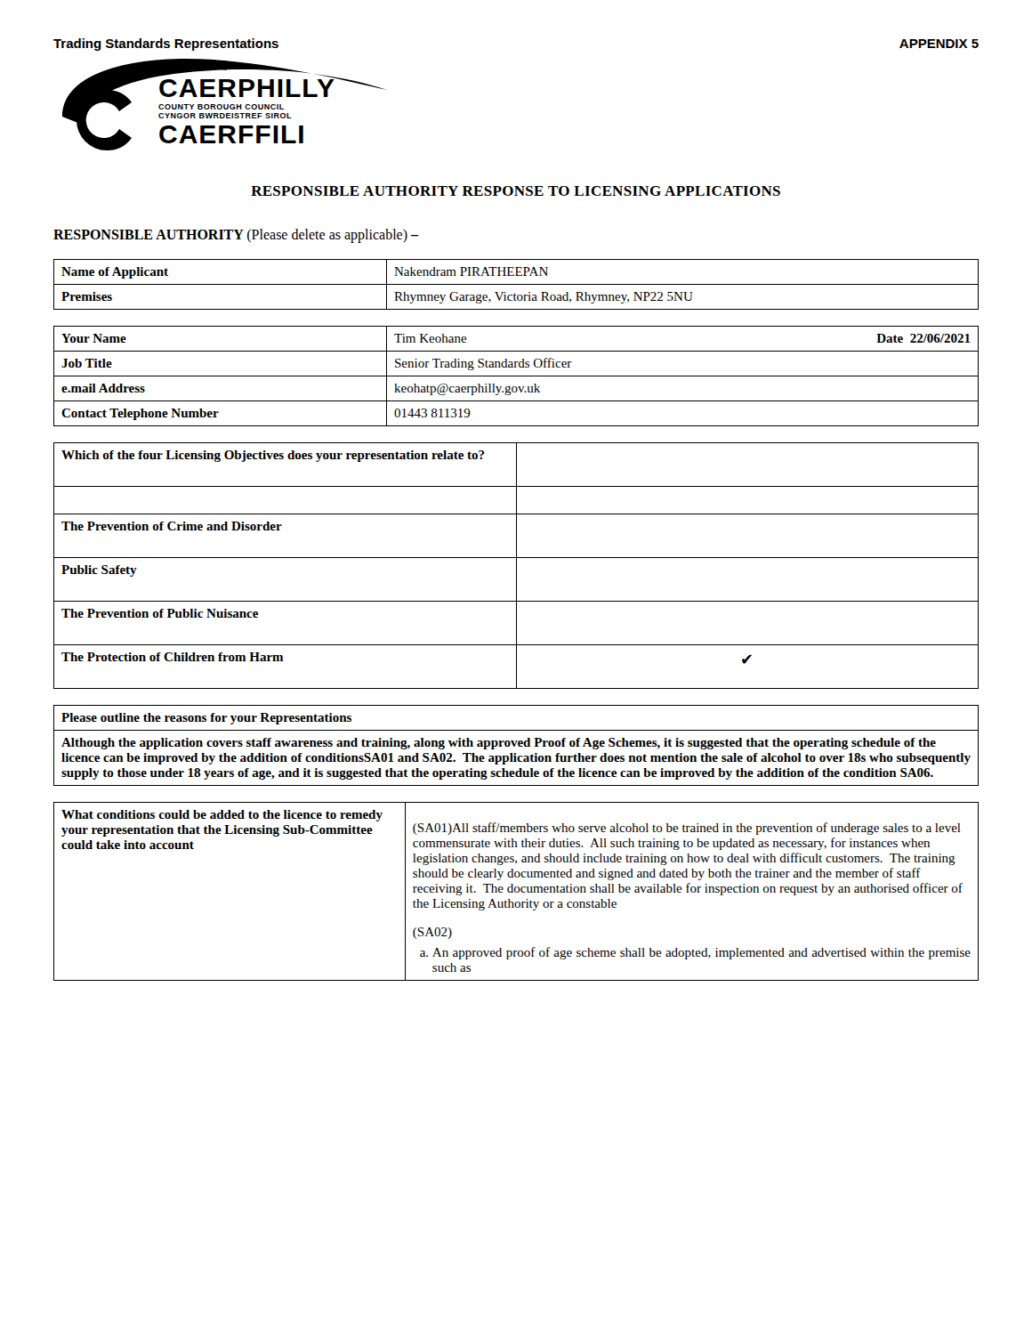Trading Standards Representations
APPENDIX 5
CAERPHILLY COUNTY BOROUGH COUNCIL CYNGOR BWRDEISTREF SIROL CAERFFILI
RESPONSIBLE AUTHORITY RESPONSE TO LICENSING APPLICATIONS
RESPONSIBLE AUTHORITY (Please delete as applicable) –
| Name of Applicant | Nakendram PIRATHEEPAN |
| Premises | Rhymney Garage, Victoria Road, Rhymney, NP22 5NU |
| Your Name | Tim Keohane Date 22/06/2021 |
| Job Title | Senior Trading Standards Officer |
| e.mail Address | keohatp@caerphilly.gov.uk |
| Contact Telephone Number | 01443 811319 |
| Which of the four Licensing Objectives does your representation relate to? | |
| The Prevention of Crime and Disorder | |
| Public Safety | |
| The Prevention of Public Nuisance | |
| The Protection of Children from Harm | ✔ |
| Please outline the reasons for your Representations |
| Although the application covers staff awareness and training, along with approved Proof of Age Schemes, it is suggested that the operating schedule of the licence can be improved by the addition of conditionsSA01 and SA02. The application further does not mention the sale of alcohol to over 18s who subsequently supply to those under 18 years of age, and it is suggested that the operating schedule of the licence can be improved by the addition of the condition SA06. |
| What conditions could be added to the licence to remedy your representation that the Licensing Sub-Committee could take into account | (SA01)All staff/members who serve alcohol to be trained in the prevention of underage sales to a level commensurate with their duties. All such training to be updated as necessary, for instances when legislation changes, and should include training on how to deal with difficult customers. The training should be clearly documented and signed and dated by both the trainer and the member of staff receiving it. The documentation shall be available for inspection on request by an authorised officer of the Licensing Authority or a constable (SA02) An approved proof of age scheme shall be adopted, implemented and advertised within the premise such as |